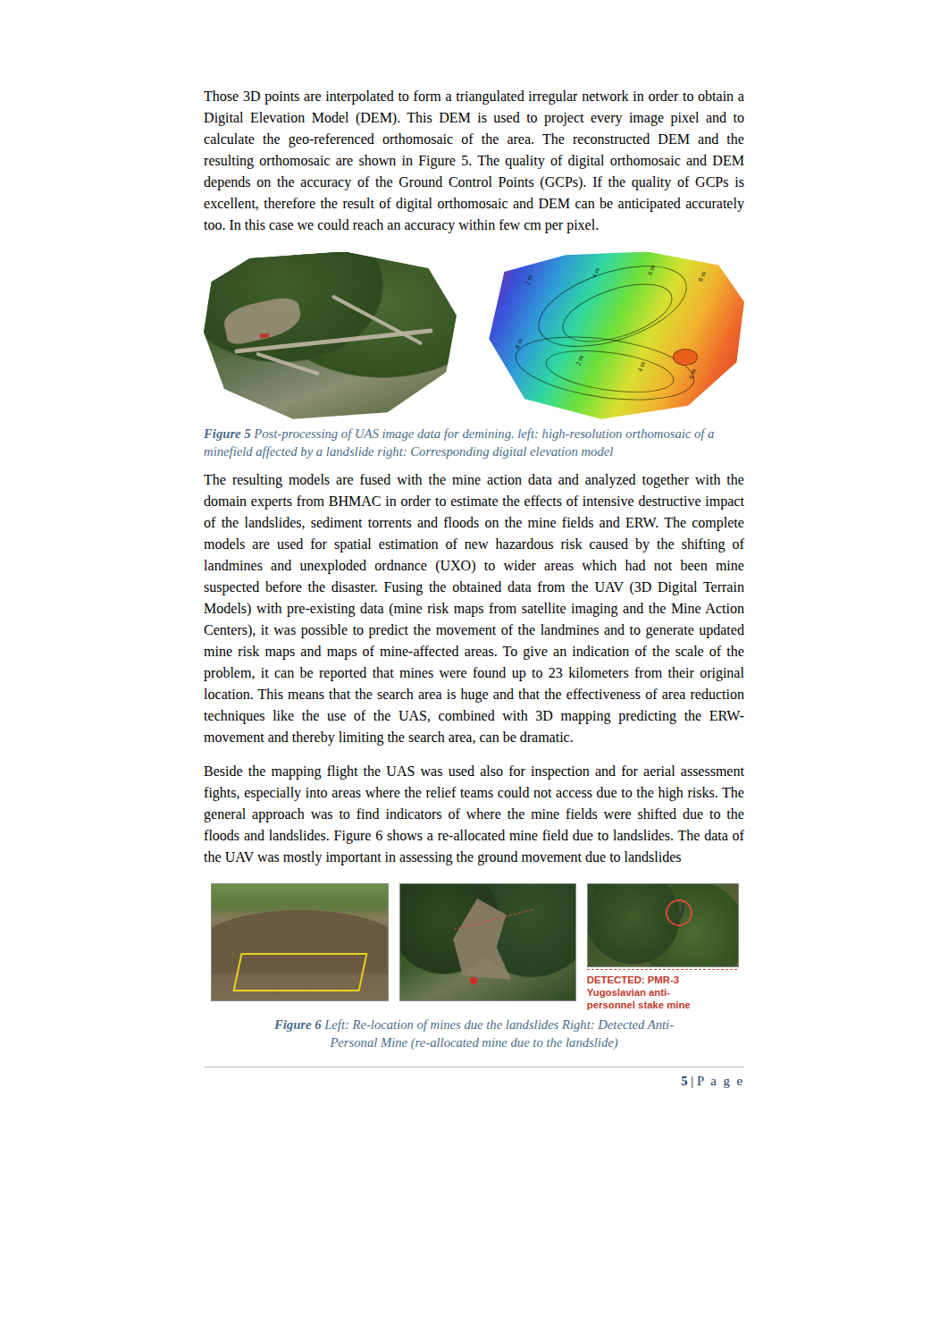Those 3D points are interpolated to form a triangulated irregular network in order to obtain a Digital Elevation Model (DEM). This DEM is used to project every image pixel and to calculate the geo-referenced orthomosaic of the area. The reconstructed DEM and the resulting orthomosaic are shown in Figure 5. The quality of digital orthomosaic and DEM depends on the accuracy of the Ground Control Points (GCPs). If the quality of GCPs is excellent, therefore the result of digital orthomosaic and DEM can be anticipated accurately too. In this case we could reach an accuracy within few cm per pixel.
2 m
4 m
6 m
8 m
0 m
2 m
4 m
6 m
Figure 5 Post-processing of UAS image data for demining. left: high-resolution orthomosaic of a minefield affected by a landslide right: Corresponding digital elevation model
The resulting models are fused with the mine action data and analyzed together with the domain experts from BHMAC in order to estimate the effects of intensive destructive impact of the landslides, sediment torrents and floods on the mine fields and ERW. The complete models are used for spatial estimation of new hazardous risk caused by the shifting of landmines and unexploded ordnance (UXO) to wider areas which had not been mine suspected before the disaster. Fusing the obtained data from the UAV (3D Digital Terrain Models) with pre-existing data (mine risk maps from satellite imaging and the Mine Action Centers), it was possible to predict the movement of the landmines and to generate updated mine risk maps and maps of mine-affected areas. To give an indication of the scale of the problem, it can be reported that mines were found up to 23 kilometers from their original location. This means that the search area is huge and that the effectiveness of area reduction techniques like the use of the UAS, combined with 3D mapping predicting the ERW-movement and thereby limiting the search area, can be dramatic.
Beside the mapping flight the UAS was used also for inspection and for aerial assessment fights, especially into areas where the relief teams could not access due to the high risks. The general approach was to find indicators of where the mine fields were shifted due to the floods and landslides. Figure 6 shows a re-allocated mine field due to landslides. The data of the UAV was mostly important in assessing the ground movement due to landslides
DETECTED: PMR-3
Yugoslavian anti-
personnel stake mine
Figure 6 Left: Re-location of mines due the landslides Right: Detected Anti-Personal Mine (re-allocated mine due to the landslide)
5 | P a g e